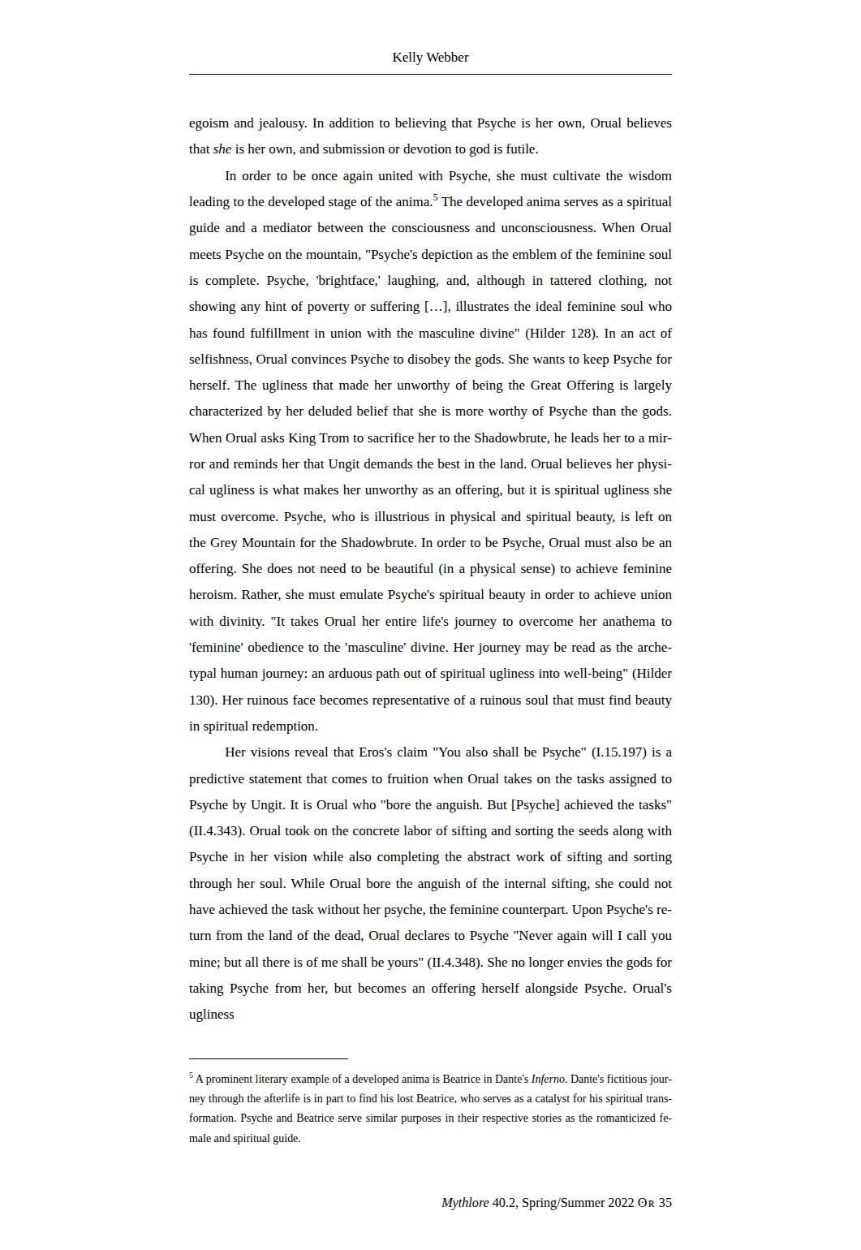Kelly Webber
egoism and jealousy. In addition to believing that Psyche is her own, Orual believes that she is her own, and submission or devotion to god is futile.
In order to be once again united with Psyche, she must cultivate the wisdom leading to the developed stage of the anima.5 The developed anima serves as a spiritual guide and a mediator between the consciousness and unconsciousness. When Orual meets Psyche on the mountain, "Psyche's depiction as the emblem of the feminine soul is complete. Psyche, 'brightface,' laughing, and, although in tattered clothing, not showing any hint of poverty or suffering […], illustrates the ideal feminine soul who has found fulfillment in union with the masculine divine" (Hilder 128). In an act of selfishness, Orual convinces Psyche to disobey the gods. She wants to keep Psyche for herself. The ugliness that made her unworthy of being the Great Offering is largely characterized by her deluded belief that she is more worthy of Psyche than the gods. When Orual asks King Trom to sacrifice her to the Shadowbrute, he leads her to a mirror and reminds her that Ungit demands the best in the land. Orual believes her physical ugliness is what makes her unworthy as an offering, but it is spiritual ugliness she must overcome. Psyche, who is illustrious in physical and spiritual beauty, is left on the Grey Mountain for the Shadowbrute. In order to be Psyche, Orual must also be an offering. She does not need to be beautiful (in a physical sense) to achieve feminine heroism. Rather, she must emulate Psyche's spiritual beauty in order to achieve union with divinity. "It takes Orual her entire life's journey to overcome her anathema to 'feminine' obedience to the 'masculine' divine. Her journey may be read as the archetypal human journey: an arduous path out of spiritual ugliness into well-being" (Hilder 130). Her ruinous face becomes representative of a ruinous soul that must find beauty in spiritual redemption.
Her visions reveal that Eros's claim "You also shall be Psyche" (I.15.197) is a predictive statement that comes to fruition when Orual takes on the tasks assigned to Psyche by Ungit. It is Orual who "bore the anguish. But [Psyche] achieved the tasks" (II.4.343). Orual took on the concrete labor of sifting and sorting the seeds along with Psyche in her vision while also completing the abstract work of sifting and sorting through her soul. While Orual bore the anguish of the internal sifting, she could not have achieved the task without her psyche, the feminine counterpart. Upon Psyche's return from the land of the dead, Orual declares to Psyche "Never again will I call you mine; but all there is of me shall be yours" (II.4.348). She no longer envies the gods for taking Psyche from her, but becomes an offering herself alongside Psyche. Orual's ugliness
5 A prominent literary example of a developed anima is Beatrice in Dante's Inferno. Dante's fictitious journey through the afterlife is in part to find his lost Beatrice, who serves as a catalyst for his spiritual transformation. Psyche and Beatrice serve similar purposes in their respective stories as the romanticized female and spiritual guide.
Mythlore 40.2, Spring/Summer 2022 ʘʀ 35